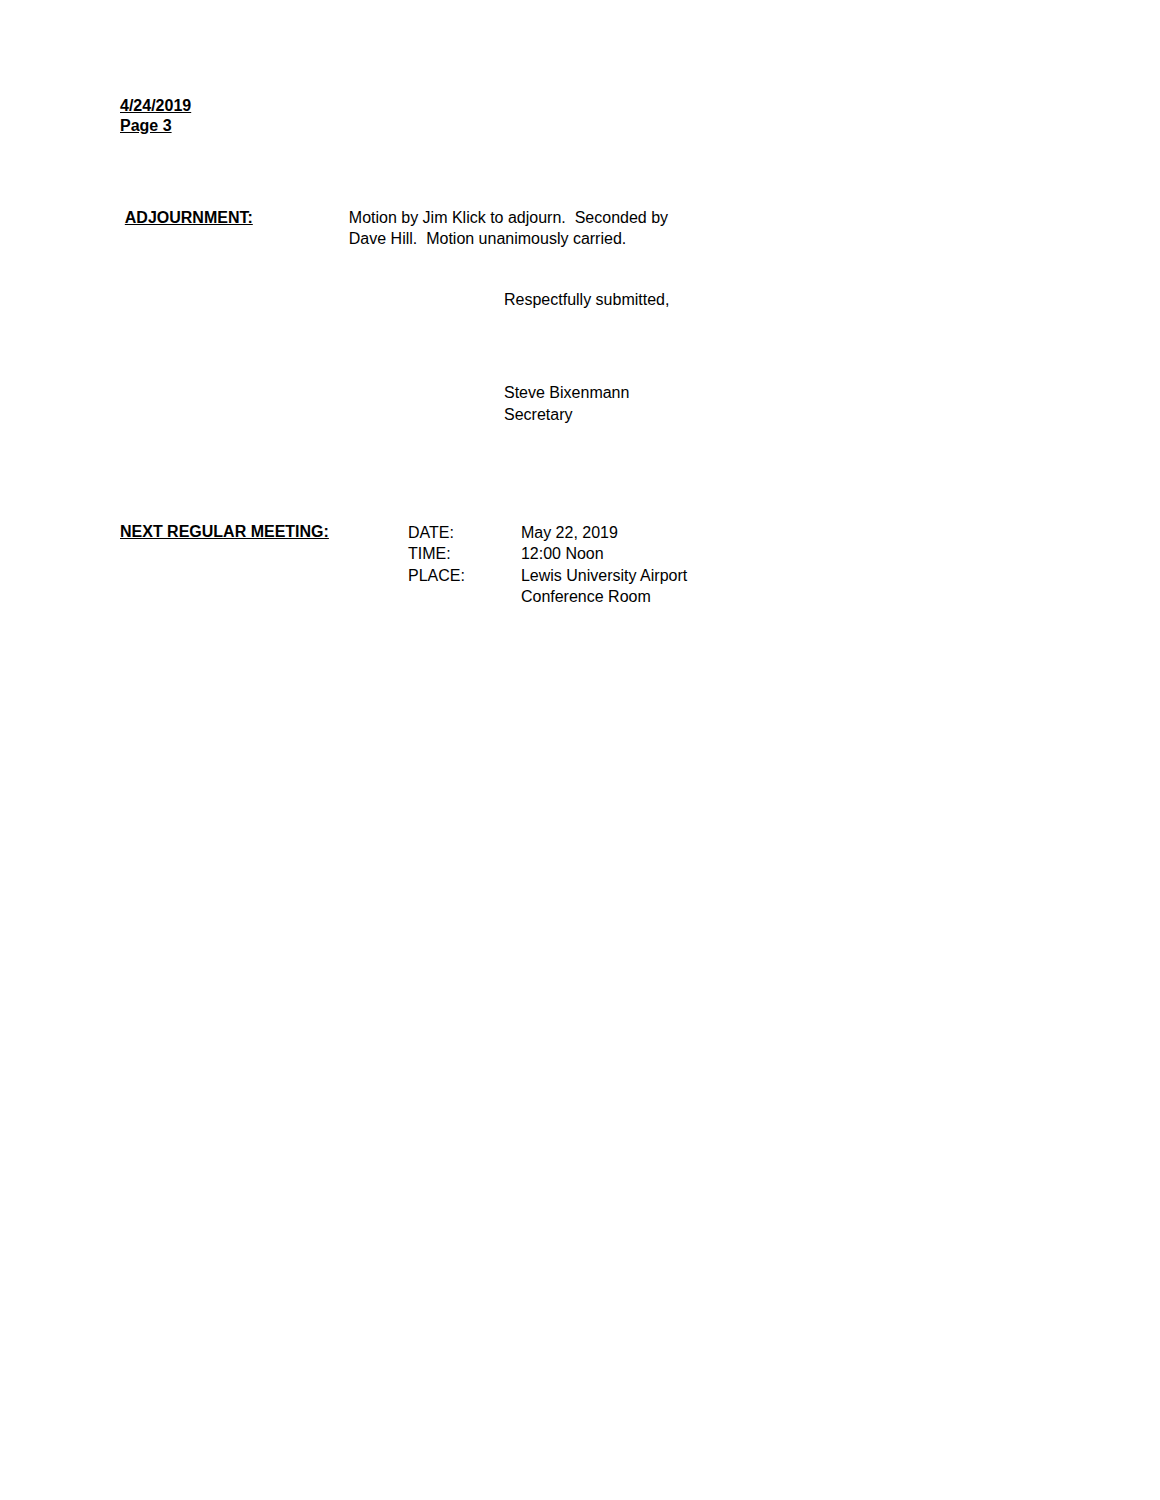4/24/2019
Page 3
ADJOURNMENT:
Motion by Jim Klick to adjourn. Seconded by
Dave Hill. Motion unanimously carried.
Respectfully submitted,
Steve Bixenmann
Secretary
NEXT REGULAR MEETING:
| DATE: | May 22, 2019 |
| TIME: | 12:00 Noon |
| PLACE: | Lewis University Airport Conference Room |